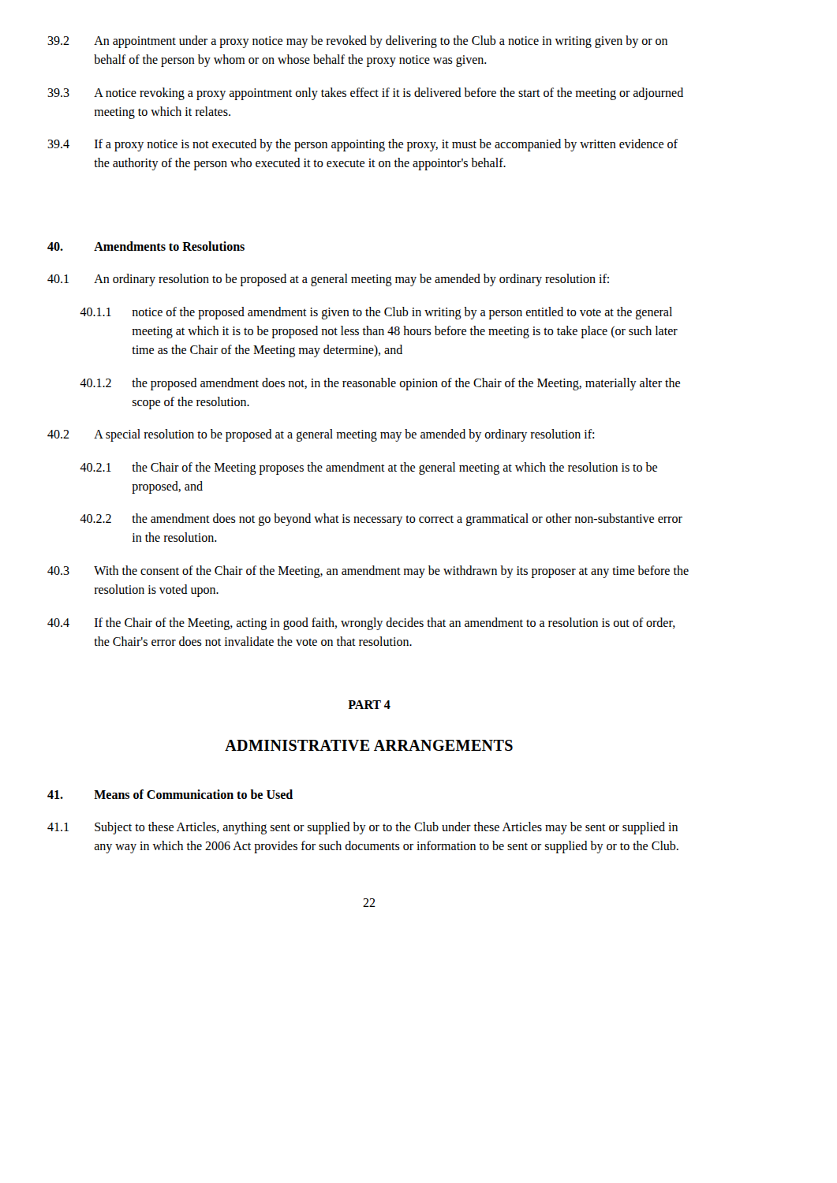39.2
An appointment under a proxy notice may be revoked by delivering to the Club a notice in writing given by or on behalf of the person by whom or on whose behalf the proxy notice was given.
39.3
A notice revoking a proxy appointment only takes effect if it is delivered before the start of the meeting or adjourned meeting to which it relates.
39.4
If a proxy notice is not executed by the person appointing the proxy, it must be accompanied by written evidence of the authority of the person who executed it to execute it on the appointor's behalf.
40. Amendments to Resolutions
40.1
An ordinary resolution to be proposed at a general meeting may be amended by ordinary resolution if:
40.1.1
notice of the proposed amendment is given to the Club in writing by a person entitled to vote at the general meeting at which it is to be proposed not less than 48 hours before the meeting is to take place (or such later time as the Chair of the Meeting may determine), and
40.1.2
the proposed amendment does not, in the reasonable opinion of the Chair of the Meeting, materially alter the scope of the resolution.
40.2
A special resolution to be proposed at a general meeting may be amended by ordinary resolution if:
40.2.1
the Chair of the Meeting proposes the amendment at the general meeting at which the resolution is to be proposed, and
40.2.2
the amendment does not go beyond what is necessary to correct a grammatical or other non-substantive error in the resolution.
40.3
With the consent of the Chair of the Meeting, an amendment may be withdrawn by its proposer at any time before the resolution is voted upon.
40.4
If the Chair of the Meeting, acting in good faith, wrongly decides that an amendment to a resolution is out of order, the Chair's error does not invalidate the vote on that resolution.
PART 4
ADMINISTRATIVE ARRANGEMENTS
41. Means of Communication to be Used
41.1
Subject to these Articles, anything sent or supplied by or to the Club under these Articles may be sent or supplied in any way in which the 2006 Act provides for such documents or information to be sent or supplied by or to the Club.
22